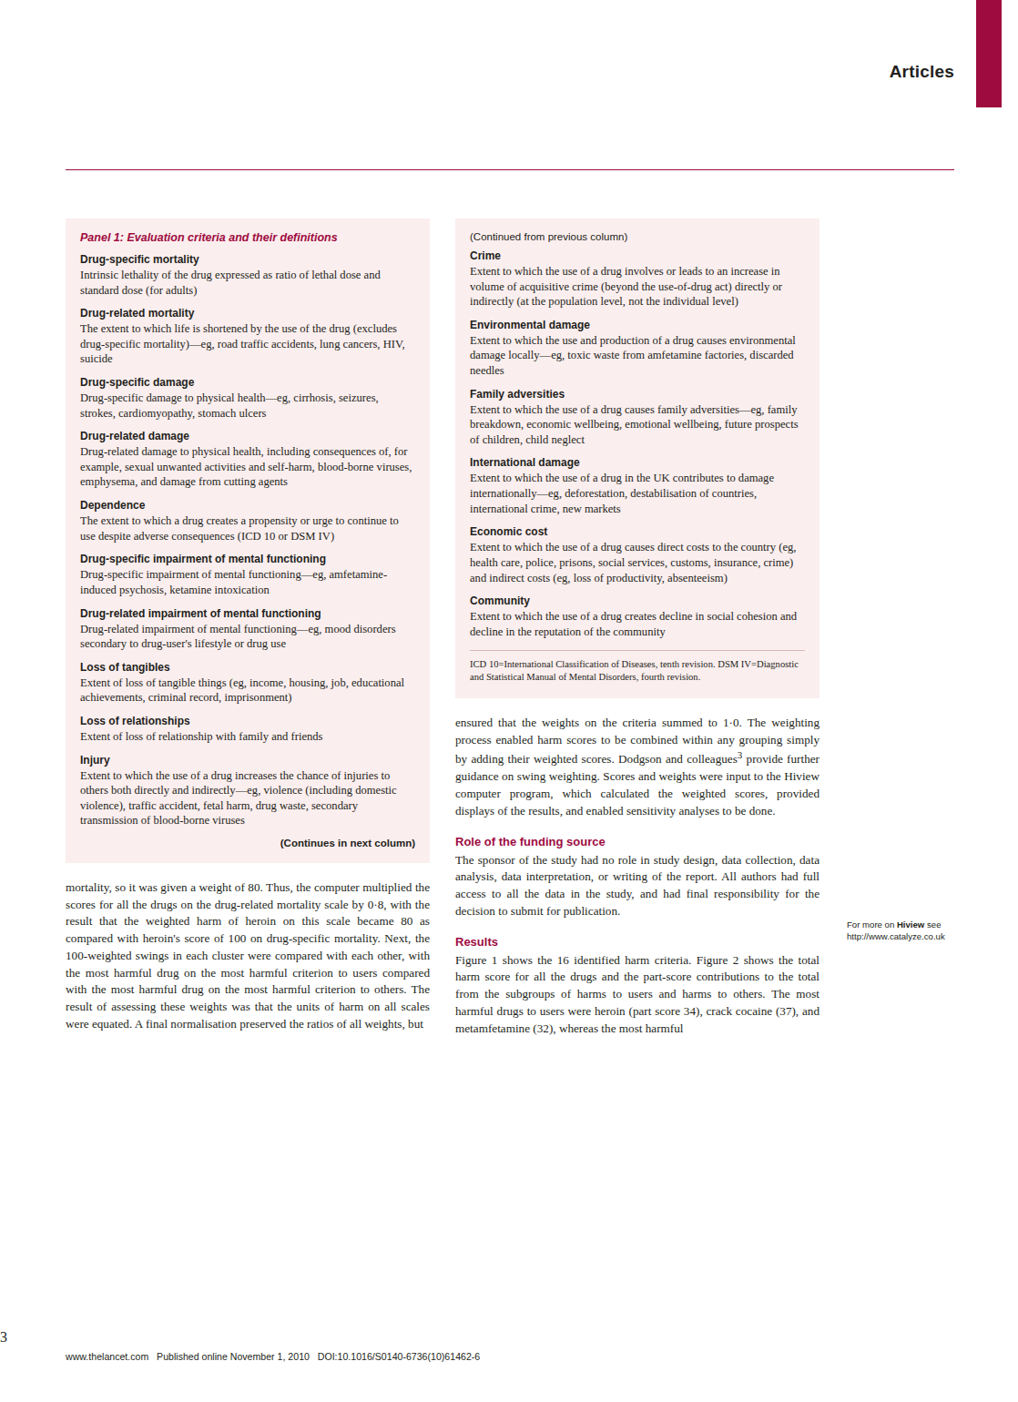Articles
Panel 1: Evaluation criteria and their definitions
Drug-specific mortality
Intrinsic lethality of the drug expressed as ratio of lethal dose and standard dose (for adults)
Drug-related mortality
The extent to which life is shortened by the use of the drug (excludes drug-specific mortality)—eg, road traffic accidents, lung cancers, HIV, suicide
Drug-specific damage
Drug-specific damage to physical health—eg, cirrhosis, seizures, strokes, cardiomyopathy, stomach ulcers
Drug-related damage
Drug-related damage to physical health, including consequences of, for example, sexual unwanted activities and self-harm, blood-borne viruses, emphysema, and damage from cutting agents
Dependence
The extent to which a drug creates a propensity or urge to continue to use despite adverse consequences (ICD 10 or DSM IV)
Drug-specific impairment of mental functioning
Drug-specific impairment of mental functioning—eg, amfetamine-induced psychosis, ketamine intoxication
Drug-related impairment of mental functioning
Drug-related impairment of mental functioning—eg, mood disorders secondary to drug-user's lifestyle or drug use
Loss of tangibles
Extent of loss of tangible things (eg, income, housing, job, educational achievements, criminal record, imprisonment)
Loss of relationships
Extent of loss of relationship with family and friends
Injury
Extent to which the use of a drug increases the chance of injuries to others both directly and indirectly—eg, violence (including domestic violence), traffic accident, fetal harm, drug waste, secondary transmission of blood-borne viruses
(Continues in next column)
mortality, so it was given a weight of 80. Thus, the computer multiplied the scores for all the drugs on the drug-related mortality scale by 0·8, with the result that the weighted harm of heroin on this scale became 80 as compared with heroin's score of 100 on drug-specific mortality. Next, the 100-weighted swings in each cluster were compared with each other, with the most harmful drug on the most harmful criterion to users compared with the most harmful drug on the most harmful criterion to others. The result of assessing these weights was that the units of harm on all scales were equated. A final normalisation preserved the ratios of all weights, but
(Continued from previous column)
Crime
Extent to which the use of a drug involves or leads to an increase in volume of acquisitive crime (beyond the use-of-drug act) directly or indirectly (at the population level, not the individual level)
Environmental damage
Extent to which the use and production of a drug causes environmental damage locally—eg, toxic waste from amfetamine factories, discarded needles
Family adversities
Extent to which the use of a drug causes family adversities—eg, family breakdown, economic wellbeing, emotional wellbeing, future prospects of children, child neglect
International damage
Extent to which the use of a drug in the UK contributes to damage internationally—eg, deforestation, destabilisation of countries, international crime, new markets
Economic cost
Extent to which the use of a drug causes direct costs to the country (eg, health care, police, prisons, social services, customs, insurance, crime) and indirect costs (eg, loss of productivity, absenteeism)
Community
Extent to which the use of a drug creates decline in social cohesion and decline in the reputation of the community
ICD 10=International Classification of Diseases, tenth revision. DSM IV=Diagnostic and Statistical Manual of Mental Disorders, fourth revision.
ensured that the weights on the criteria summed to 1·0. The weighting process enabled harm scores to be combined within any grouping simply by adding their weighted scores. Dodgson and colleagues3 provide further guidance on swing weighting. Scores and weights were input to the Hiview computer program, which calculated the weighted scores, provided displays of the results, and enabled sensitivity analyses to be done.
Role of the funding source
The sponsor of the study had no role in study design, data collection, data analysis, data interpretation, or writing of the report. All authors had full access to all the data in the study, and had final responsibility for the decision to submit for publication.
Results
Figure 1 shows the 16 identified harm criteria. Figure 2 shows the total harm score for all the drugs and the part-score contributions to the total from the subgroups of harms to users and harms to others. The most harmful drugs to users were heroin (part score 34), crack cocaine (37), and metamfetamine (32), whereas the most harmful
For more on Hiview see http://www.catalyze.co.uk
www.thelancet.com Published online November 1, 2010 DOI:10.1016/S0140-6736(10)61462-6
3